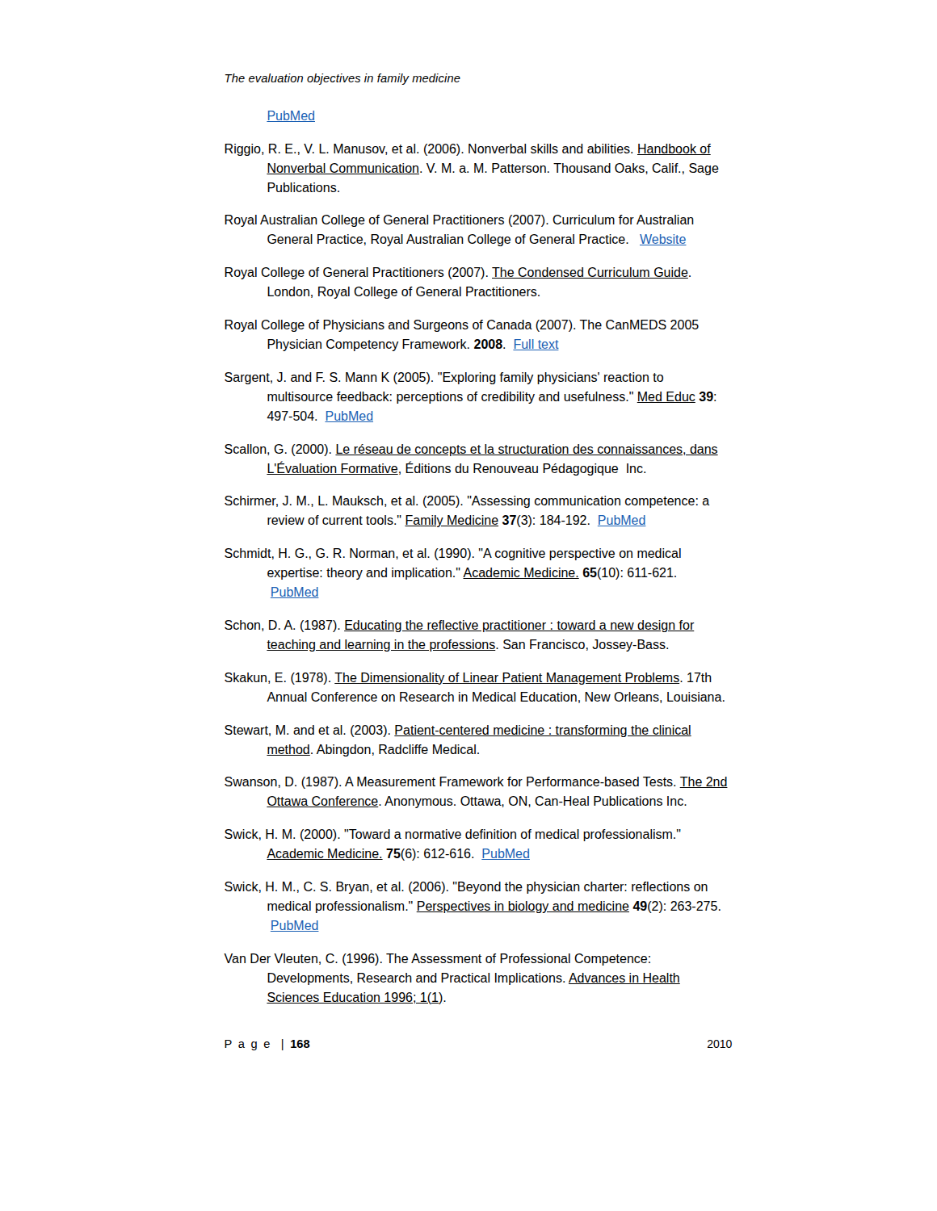The evaluation objectives in family medicine
PubMed
Riggio, R. E., V. L. Manusov, et al. (2006). Nonverbal skills and abilities. Handbook of Nonverbal Communication. V. M. a. M. Patterson. Thousand Oaks, Calif., Sage Publications.
Royal Australian College of General Practitioners (2007). Curriculum for Australian General Practice, Royal Australian College of General Practice. Website
Royal College of General Practitioners (2007). The Condensed Curriculum Guide. London, Royal College of General Practitioners.
Royal College of Physicians and Surgeons of Canada (2007). The CanMEDS 2005 Physician Competency Framework. 2008. Full text
Sargent, J. and F. S. Mann K (2005). "Exploring family physicians' reaction to multisource feedback: perceptions of credibility and usefulness." Med Educ 39: 497-504. PubMed
Scallon, G. (2000). Le réseau de concepts et la structuration des connaissances, dans L'Évaluation Formative, Éditions du Renouveau Pédagogique Inc.
Schirmer, J. M., L. Mauksch, et al. (2005). "Assessing communication competence: a review of current tools." Family Medicine 37(3): 184-192. PubMed
Schmidt, H. G., G. R. Norman, et al. (1990). "A cognitive perspective on medical expertise: theory and implication." Academic Medicine. 65(10): 611-621. PubMed
Schon, D. A. (1987). Educating the reflective practitioner : toward a new design for teaching and learning in the professions. San Francisco, Jossey-Bass.
Skakun, E. (1978). The Dimensionality of Linear Patient Management Problems. 17th Annual Conference on Research in Medical Education, New Orleans, Louisiana.
Stewart, M. and et al. (2003). Patient-centered medicine : transforming the clinical method. Abingdon, Radcliffe Medical.
Swanson, D. (1987). A Measurement Framework for Performance-based Tests. The 2nd Ottawa Conference. Anonymous. Ottawa, ON, Can-Heal Publications Inc.
Swick, H. M. (2000). "Toward a normative definition of medical professionalism." Academic Medicine. 75(6): 612-616. PubMed
Swick, H. M., C. S. Bryan, et al. (2006). "Beyond the physician charter: reflections on medical professionalism." Perspectives in biology and medicine 49(2): 263-275. PubMed
Van Der Vleuten, C. (1996). The Assessment of Professional Competence: Developments, Research and Practical Implications. Advances in Health Sciences Education 1996; 1(1).
P a g e | 168
2010